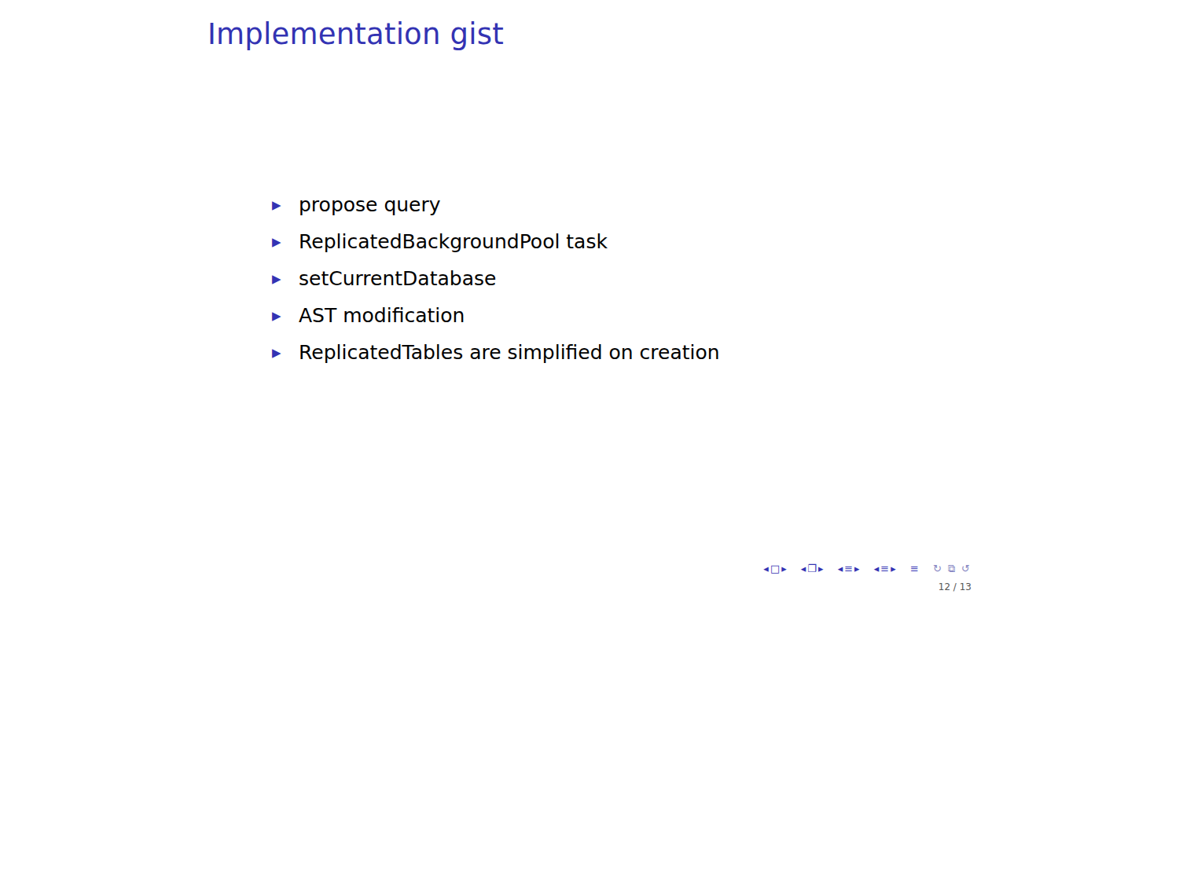Implementation gist
propose query
ReplicatedBackgroundPool task
setCurrentDatabase
AST modification
ReplicatedTables are simplified on creation
◂□▸ ◂❐▸ ◂≡▸ ◂≡▸ ≡ ↻ ⧉ ↺
12 / 13